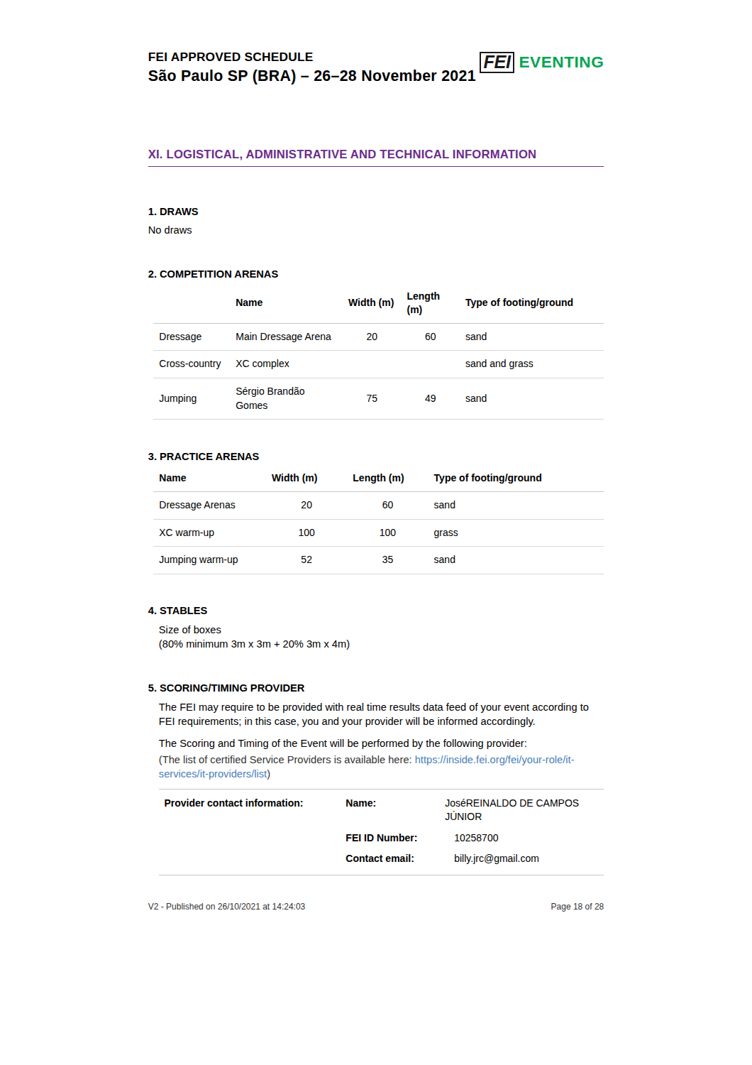FEI APPROVED SCHEDULE
São Paulo SP (BRA) – 26–28 November 2021
FEI EVENTING
XI. LOGISTICAL, ADMINISTRATIVE AND TECHNICAL INFORMATION
1. DRAWS
No draws
2. COMPETITION ARENAS
| | Name | Width (m) | Length (m) | Type of footing/ground |
| --- | --- | --- | --- | --- |
| Dressage | Main Dressage Arena | 20 | 60 | sand |
| Cross-country | XC complex | | | sand and grass |
| Jumping | Sérgio Brandão Gomes | 75 | 49 | sand |
3. PRACTICE ARENAS
| Name | Width (m) | Length (m) | Type of footing/ground |
| --- | --- | --- | --- |
| Dressage Arenas | 20 | 60 | sand |
| XC warm-up | 100 | 100 | grass |
| Jumping warm-up | 52 | 35 | sand |
4. STABLES
Size of boxes
(80% minimum 3m x 3m + 20% 3m x 4m)
5. SCORING/TIMING PROVIDER
The FEI may require to be provided with real time results data feed of your event according to FEI requirements; in this case, you and your provider will be informed accordingly.
The Scoring and Timing of the Event will be performed by the following provider:
(The list of certified Service Providers is available here: https://inside.fei.org/fei/your-role/it-services/it-providers/list)
Provider contact information:
Name:
JoséREINALDO DE CAMPOS JÚNIOR
FEI ID Number:
10258700
Contact email:
billy.jrc@gmail.com
V2 - Published on 26/10/2021 at 14:24:03
Page 18 of 28